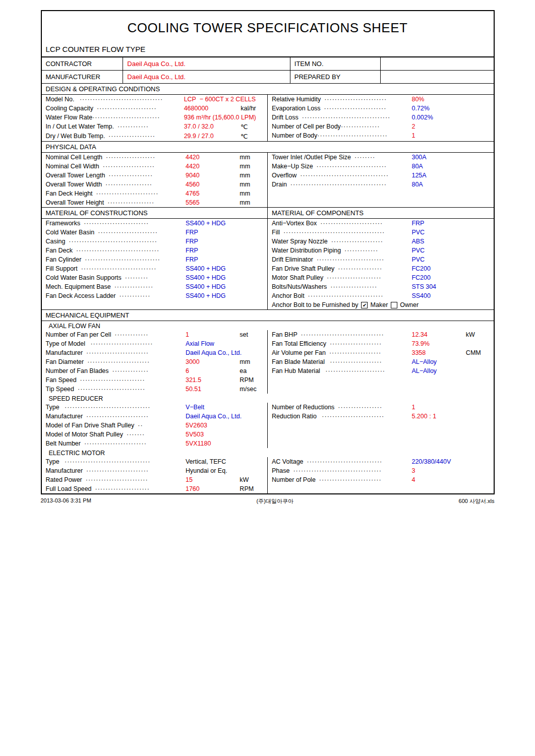COOLING TOWER SPECIFICATIONS SHEET
LCP COUNTER FLOW TYPE
| CONTRACTOR | Daeil Aqua Co., Ltd. | ITEM NO. | |
| MANUFACTURER | Daeil Aqua Co., Ltd. | PREPARED BY | |
DESIGN & OPERATING CONDITIONS
| / Model No. ································ / LCP − 600CT x 2 CELLS / / Cooling Capacity ······················· / 4680000 / kal/hr / / Water Flow Rate ·························· / 936 m³/hr (15,600.0 LPM) / / In / Out Let Water Temp. ············ / 37.0 / 32.0 / ℃ / / Dry / Wet Bulb Temp. ·················· / 29.9 / 27.0 / ℃ / | / Relative Humidity ························ / 80% / / Evaporation Loss ························ / 0.72% / / Drift Loss ·································· / 0.002% / / Number of Cell per Body ··············· / 2 / / Number of Body ··························· / 1 / |
PHYSICAL DATA
| / Nominal Cell Length ··················· / 4420 / mm / / Nominal Cell Width ···················· / 4420 / mm / / Overall Tower Length ················· / 9040 / mm / / Overall Tower Width ·················· / 4560 / mm / / Fan Deck Height ························ / 4765 / mm / / Overall Tower Height ·················· / 5565 / mm / | / Tower Inlet /Outlet Pipe Size ········ / 300A / / Make−Up Size ··························· / 80A / / Overflow ·································· / 125A / / Drain ····································· / 80A / |
| MATERIAL OF CONSTRUCTIONS | MATERIAL OF COMPONENTS |
| / Frameworks ························· / SS400 + HDG / / Cold Water Basin ······················· / FRP / / Casing ·································· / FRP / / Fan Deck ································ / FRP / / Fan Cylinder ····························· / FRP / / Fill Support ····························· / SS400 + HDG / / Cold Water Basin Supports ········· / SS400 + HDG / / Mech. Equipment Base ··············· / SS400 + HDG / / Fan Deck Access Ladder ············ / SS400 + HDG / | / Anti−Vortex Box ························ / FRP / / Fill ······································· / PVC / / Water Spray Nozzle ···················· / ABS / / Water Distribution Piping ············· / PVC / / Drift Eliminator ·························· / PVC / / Fan Drive Shaft Pulley ················· / FC200 / / Motor Shaft Pulley ····················· / FC200 / / Bolts/Nuts/Washers ·················· / STS 304 / / Anchor Bolt ····························· / SS400 / / Anchor Bolt to be Furnished by ✔ Maker Owner / |
MECHANICAL EQUIPMENT
AXIAL FLOW FAN
| / Number of Fan per Cell ············· / 1 / set / / Type of Model ························ / Axial Flow / / Manufacturer ························ / Daeil Aqua Co., Ltd. / / Fan Diameter ························ / 3000 / mm / / Number of Fan Blades ·············· / 6 / ea / / Fan Speed ························· / 321.5 / RPM / / Tip Speed ·························· / 50.51 / m/sec / | / Fan BHP ································ / 12.34 / kW / / Fan Total Efficiency ···················· / 73.9% / / Air Volume per Fan ···················· / 3358 / CMM / / Fan Blade Material ···················· / AL−Alloy / / Fan Hub Material ······················· / AL−Alloy / |
SPEED REDUCER
| / Type ································· / V−Belt / / Manufacturer ························ / Daeil Aqua Co., Ltd. / / Model of Fan Drive Shaft Pulley ·· / 5V2603 / / Model of Motor Shaft Pulley ······· / 5V503 / / Belt Number ························ / 5VX1180 / | / Number of Reductions ················· / 1 / / Reduction Ratio ························ / 5.200 : 1 / |
ELECTRIC MOTOR
| / Type ································· / Vertical, TEFC / / / Manufacturer ························ / Hyundai or Eq. / / / Rated Power ························ / 15 / kW / / Full Load Speed ····················· / 1760 / RPM / | / AC Voltage ····························· / 220/380/440V / / Phase ·································· / 3 / / Number of Pole ························ / 4 / |
2013-03-06 3:31 PM (주)대일아쿠아 600 사양서.xls